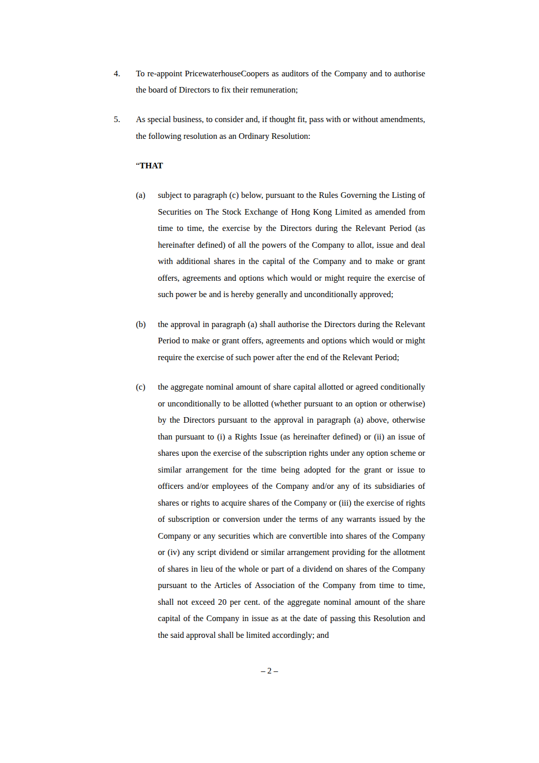4.
To re-appoint PricewaterhouseCoopers as auditors of the Company and to authorise the board of Directors to fix their remuneration;
5.
As special business, to consider and, if thought fit, pass with or without amendments, the following resolution as an Ordinary Resolution:
“THAT
(a)
subject to paragraph (c) below, pursuant to the Rules Governing the Listing of Securities on The Stock Exchange of Hong Kong Limited as amended from time to time, the exercise by the Directors during the Relevant Period (as hereinafter defined) of all the powers of the Company to allot, issue and deal with additional shares in the capital of the Company and to make or grant offers, agreements and options which would or might require the exercise of such power be and is hereby generally and unconditionally approved;
(b)
the approval in paragraph (a) shall authorise the Directors during the Relevant Period to make or grant offers, agreements and options which would or might require the exercise of such power after the end of the Relevant Period;
(c)
the aggregate nominal amount of share capital allotted or agreed conditionally or unconditionally to be allotted (whether pursuant to an option or otherwise) by the Directors pursuant to the approval in paragraph (a) above, otherwise than pursuant to (i) a Rights Issue (as hereinafter defined) or (ii) an issue of shares upon the exercise of the subscription rights under any option scheme or similar arrangement for the time being adopted for the grant or issue to officers and/or employees of the Company and/or any of its subsidiaries of shares or rights to acquire shares of the Company or (iii) the exercise of rights of subscription or conversion under the terms of any warrants issued by the Company or any securities which are convertible into shares of the Company or (iv) any script dividend or similar arrangement providing for the allotment of shares in lieu of the whole or part of a dividend on shares of the Company pursuant to the Articles of Association of the Company from time to time, shall not exceed 20 per cent. of the aggregate nominal amount of the share capital of the Company in issue as at the date of passing this Resolution and the said approval shall be limited accordingly; and
– 2 –